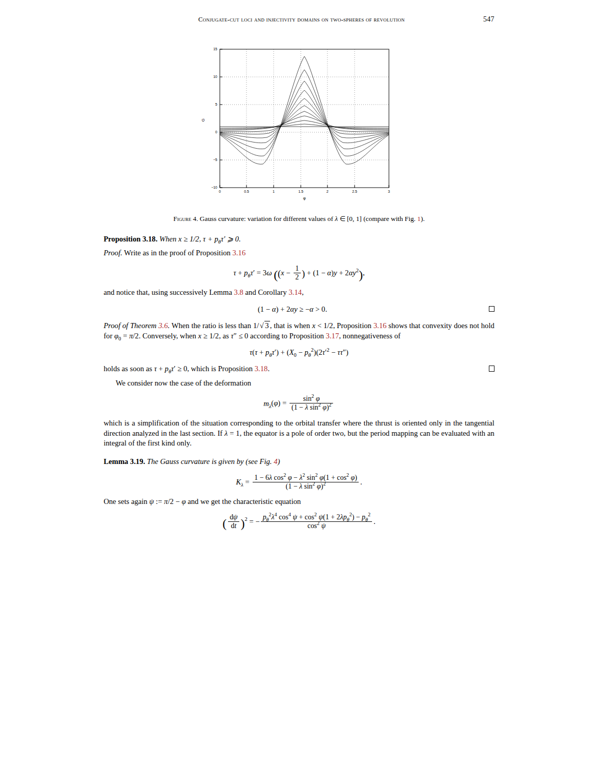Conjugate-cut loci and injectivity domains on two-spheres of revolution 547
15 10 5 0 −5 −10 0 0.5 1 1.5 2 2.5 3 G φ
Figure 4. Gauss curvature: variation for different values of λ ∈ [0, 1] (compare with Fig. 1).
Proposition 3.18. When x ≥ 1/2, τ + pθ τ′ ⩾ 0.
Proof. Write as in the proof of Proposition 3.16
τ + pθ τ′ = 3ω ((x − 12) + (1 − α)y + 2αy2),
and notice that, using successively Lemma 3.8 and Corollary 3.14,
(1 − α) + 2αy ≥ −α > 0.
Proof of Theorem 3.6. When the ratio is less than 1/√3, that is when x < 1/2, Proposition 3.16 shows that convexity does not hold for φ0 = π/2. Conversely, when x ≥ 1/2, as τ″ ≤ 0 according to Proposition 3.17, nonnegativeness of
τ(τ + pθ τ′) + (X0 − pθ2)(2τ′2 − ττ″)
holds as soon as τ + pθ τ′ ≥ 0, which is Proposition 3.18.
We consider now the case of the deformation
mλ(φ) = sin2 φ(1 − λ sin2 φ)2
which is a simplification of the situation corresponding to the orbital transfer where the thrust is oriented only in the tangential direction analyzed in the last section. If λ = 1, the equator is a pole of order two, but the period mapping can be evaluated with an integral of the first kind only.
Lemma 3.19. The Gauss curvature is given by (see Fig. 4)
Kλ = 1 − 6λ cos2 φ − λ2 sin2 φ(1 + cos2 φ)(1 − λ sin2 φ)2.
One sets again ψ := π/2 − φ and we get the characteristic equation
(dψ dt)2 = −pθ2λ4 cos4 ψ + cos2 ψ(1 + 2λpθ2) − pθ2 cos2 ψ.